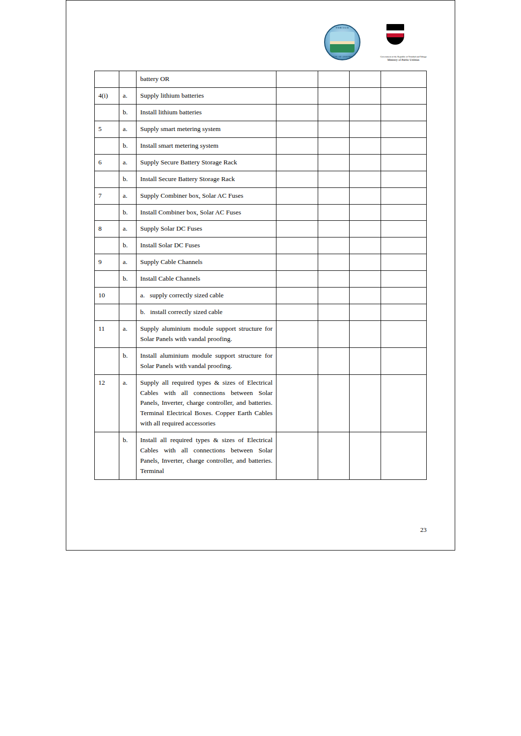Government of the Republic of Trinidad and Tobago
Ministry of Public Utilities
| | | battery OR | | | | |
| 4(i) | a. | Supply lithium batteries | | | | |
| | b. | Install lithium batteries | | | | |
| 5 | a. | Supply smart metering system | | | | |
| | b. | Install smart metering system | | | | |
| 6 | a. | Supply Secure Battery Storage Rack | | | | |
| | b. | Install Secure Battery Storage Rack | | | | |
| 7 | a. | Supply Combiner box, Solar AC Fuses | | | | |
| | b. | Install Combiner box, Solar AC Fuses | | | | |
| 8 | a. | Supply Solar DC Fuses | | | | |
| | b. | Install Solar DC Fuses | | | | |
| 9 | a. | Supply Cable Channels | | | | |
| | b. | Install Cable Channels | | | | |
| 10 | | a. supply correctly sized cable | | | | |
| | | b. install correctly sized cable | | | | |
| 11 | a. | Supply aluminium module support structure for Solar Panels with vandal proofing. | | | | |
| | b. | Install aluminium module support structure for Solar Panels with vandal proofing. | | | | |
| 12 | a. | Supply all required types & sizes of Electrical Cables with all connections between Solar Panels, Inverter, charge controller, and batteries. Terminal Electrical Boxes. Copper Earth Cables with all required accessories | | | | |
| | b. | Install all required types & sizes of Electrical Cables with all connections between Solar Panels, Inverter, charge controller, and batteries. Terminal | | | | |
23